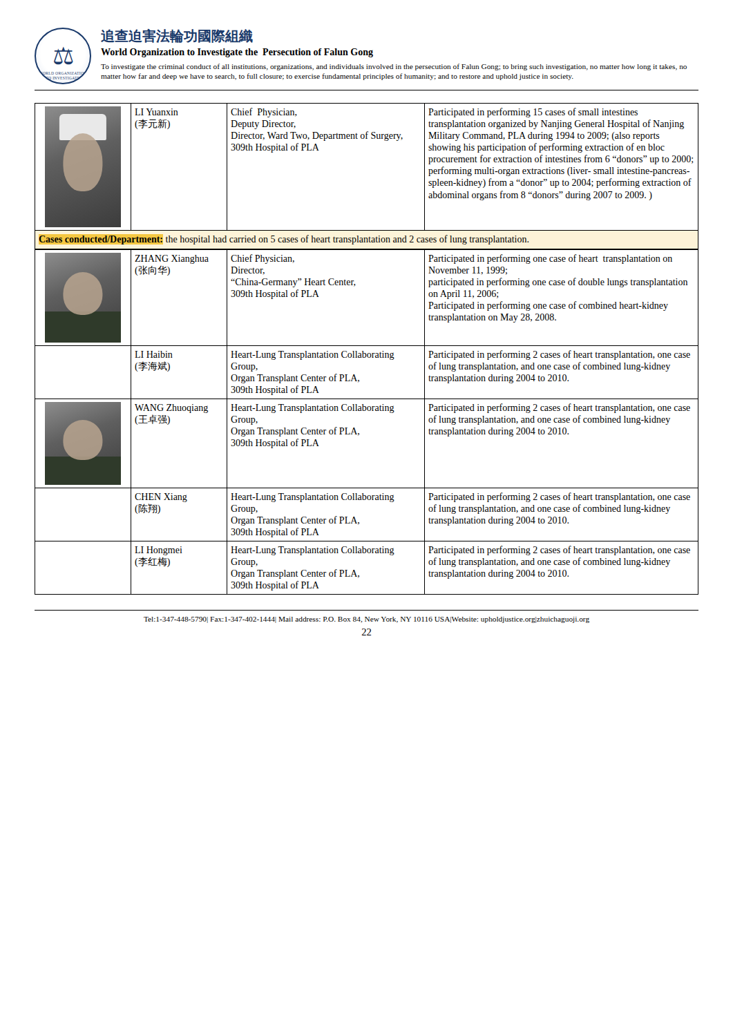⚖ WORLD ORGANIZATION TO INVESTIGATE
追查迫害法輪功國際組織
World Organization to Investigate the Persecution of Falun Gong
To investigate the criminal conduct of all institutions, organizations, and individuals involved in the persecution of Falun Gong; to bring such investigation, no matter how long it takes, no matter how far and deep we have to search, to full closure; to exercise fundamental principles of humanity; and to restore and uphold justice in society.
| | LI Yuanxin ( 李元新 ) | Chief Physician, Deputy Director, Director, Ward Two, Department of Surgery, 309th Hospital of PLA | Participated in performing 15 cases of small intestines transplantation organized by Nanjing General Hospital of Nanjing Military Command, PLA during 1994 to 2009; (also reports showing his participation of performing extraction of en bloc procurement for extraction of intestines from 6 “donors” up to 2000; performing multi-organ extractions (liver- small intestine-pancreas-spleen-kidney) from a “donor” up to 2004; performing extraction of abdominal organs from 8 “donors” during 2007 to 2009. ) |
Cases conducted/Department: the hospital had carried on 5 cases of heart transplantation and 2 cases of lung transplantation.
| | ZHANG Xianghua ( 张向华 ) | Chief Physician, Director, “China-Germany” Heart Center, 309th Hospital of PLA | Participated in performing one case of heart transplantation on November 11, 1999; participated in performing one case of double lungs transplantation on April 11, 2006; Participated in performing one case of combined heart-kidney transplantation on May 28, 2008. |
| | LI Haibin ( 李海斌 ) | Heart-Lung Transplantation Collaborating Group, Organ Transplant Center of PLA, 309th Hospital of PLA | Participated in performing 2 cases of heart transplantation, one case of lung transplantation, and one case of combined lung-kidney transplantation during 2004 to 2010. |
| | WANG Zhuoqiang ( 王卓强 ) | Heart-Lung Transplantation Collaborating Group, Organ Transplant Center of PLA, 309th Hospital of PLA | Participated in performing 2 cases of heart transplantation, one case of lung transplantation, and one case of combined lung-kidney transplantation during 2004 to 2010. |
| | CHEN Xiang ( 陈翔 ) | Heart-Lung Transplantation Collaborating Group, Organ Transplant Center of PLA, 309th Hospital of PLA | Participated in performing 2 cases of heart transplantation, one case of lung transplantation, and one case of combined lung-kidney transplantation during 2004 to 2010. |
| | LI Hongmei ( 李红梅 ) | Heart-Lung Transplantation Collaborating Group, Organ Transplant Center of PLA, 309th Hospital of PLA | Participated in performing 2 cases of heart transplantation, one case of lung transplantation, and one case of combined lung-kidney transplantation during 2004 to 2010. |
Tel:1-347-448-5790| Fax:1-347-402-1444| Mail address: P.O. Box 84, New York, NY 10116 USA|Website: upholdjustice.org|zhuichaguoji.org
22